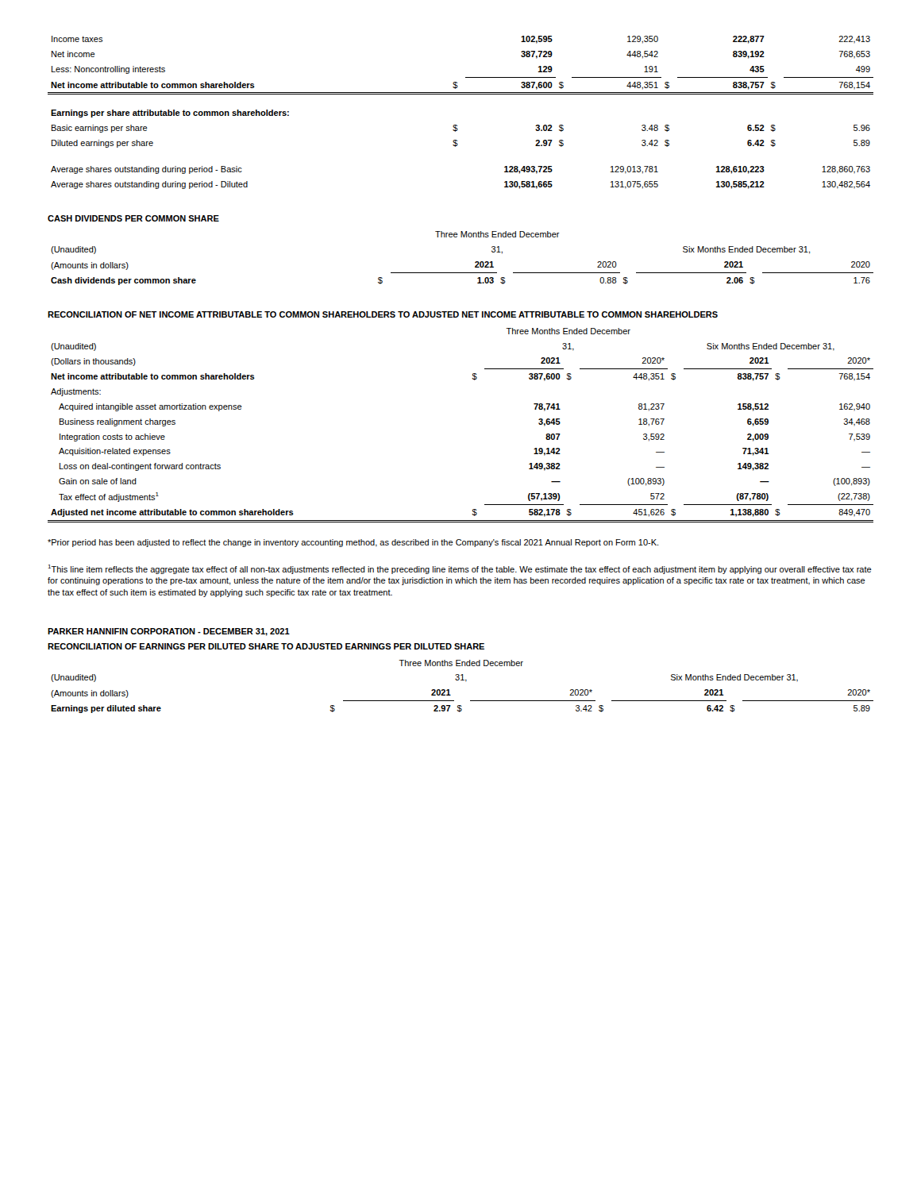| Income taxes | | 102,595 | | 129,350 | | 222,877 | | 222,413 |
| Net income | | 387,729 | | 448,542 | | 839,192 | | 768,653 |
| Less: Noncontrolling interests | | 129 | | 191 | | 435 | | 499 |
| Net income attributable to common shareholders | $ | 387,600 | $ | 448,351 | $ | 838,757 | $ | 768,154 |
| Earnings per share attributable to common shareholders: | |
| Basic earnings per share | $ | 3.02 | $ | 3.48 | $ | 6.52 | $ | 5.96 |
| Diluted earnings per share | $ | 2.97 | $ | 3.42 | $ | 6.42 | $ | 5.89 |
| Average shares outstanding during period - Basic | | 128,493,725 | | 129,013,781 | | 128,610,223 | | 128,860,763 |
| Average shares outstanding during period - Diluted | | 130,581,665 | | 131,075,655 | | 130,585,212 | | 130,482,564 |
CASH DIVIDENDS PER COMMON SHARE
| | Three Months Ended December | |
| (Unaudited) | 31, | Six Months Ended December 31, |
| (Amounts in dollars) | | 2021 | | 2020 | | 2021 | | 2020 |
| Cash dividends per common share | $ | 1.03 | $ | 0.88 | $ | 2.06 | $ | 1.76 |
RECONCILIATION OF NET INCOME ATTRIBUTABLE TO COMMON SHAREHOLDERS TO ADJUSTED NET INCOME ATTRIBUTABLE TO COMMON SHAREHOLDERS
| | Three Months Ended December | |
| (Unaudited) | 31, | Six Months Ended December 31, |
| (Dollars in thousands) | | 2021 | | 2020* | | 2021 | | 2020* |
| Net income attributable to common shareholders | $ | 387,600 | $ | 448,351 | $ | 838,757 | $ | 768,154 |
| Adjustments: | |
| Acquired intangible asset amortization expense | | 78,741 | | 81,237 | | 158,512 | | 162,940 |
| Business realignment charges | | 3,645 | | 18,767 | | 6,659 | | 34,468 |
| Integration costs to achieve | | 807 | | 3,592 | | 2,009 | | 7,539 |
| Acquisition-related expenses | | 19,142 | | — | | 71,341 | | — |
| Loss on deal-contingent forward contracts | | 149,382 | | — | | 149,382 | | — |
| Gain on sale of land | | — | | (100,893) | | — | | (100,893) |
| Tax effect of adjustments 1 | | (57,139) | | 572 | | (87,780) | | (22,738) |
| Adjusted net income attributable to common shareholders | $ | 582,178 | $ | 451,626 | $ | 1,138,880 | $ | 849,470 |
*Prior period has been adjusted to reflect the change in inventory accounting method, as described in the Company's fiscal 2021 Annual Report on Form 10-K.
1This line item reflects the aggregate tax effect of all non-tax adjustments reflected in the preceding line items of the table. We estimate the tax effect of each adjustment item by applying our overall effective tax rate for continuing operations to the pre-tax amount, unless the nature of the item and/or the tax jurisdiction in which the item has been recorded requires application of a specific tax rate or tax treatment, in which case the tax effect of such item is estimated by applying such specific tax rate or tax treatment.
PARKER HANNIFIN CORPORATION - DECEMBER 31, 2021
RECONCILIATION OF EARNINGS PER DILUTED SHARE TO ADJUSTED EARNINGS PER DILUTED SHARE
| | Three Months Ended December | |
| (Unaudited) | 31, | Six Months Ended December 31, |
| (Amounts in dollars) | | 2021 | | 2020* | | 2021 | | 2020* |
| Earnings per diluted share | $ | 2.97 | $ | 3.42 | $ | 6.42 | $ | 5.89 |